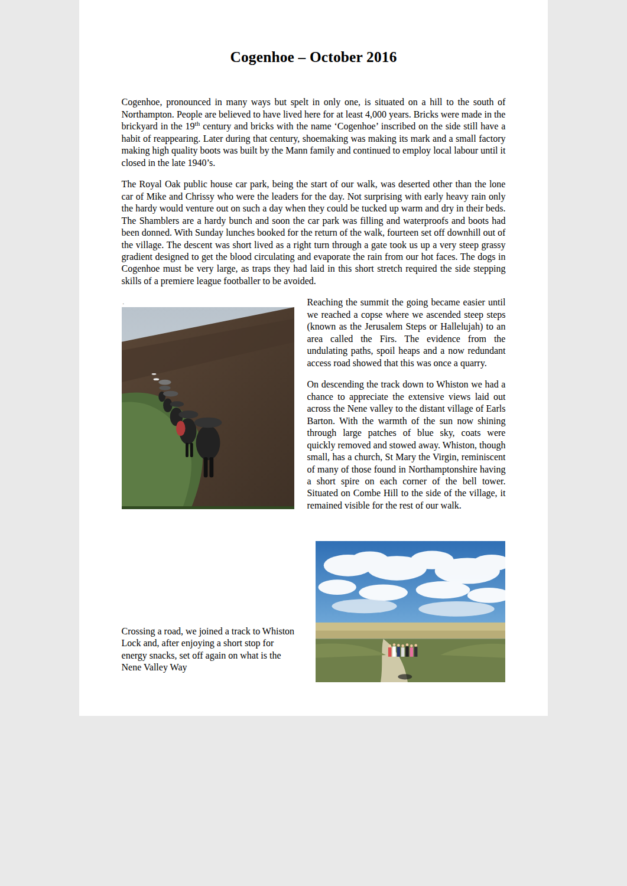Cogenhoe – October 2016
Cogenhoe, pronounced in many ways but spelt in only one, is situated on a hill to the south of Northampton. People are believed to have lived here for at least 4,000 years. Bricks were made in the brickyard in the 19th century and bricks with the name ‘Cogenhoe’ inscribed on the side still have a habit of reappearing. Later during that century, shoemaking was making its mark and a small factory making high quality boots was built by the Mann family and continued to employ local labour until it closed in the late 1940’s.
The Royal Oak public house car park, being the start of our walk, was deserted other than the lone car of Mike and Chrissy who were the leaders for the day. Not surprising with early heavy rain only the hardy would venture out on such a day when they could be tucked up warm and dry in their beds. The Shamblers are a hardy bunch and soon the car park was filling and waterproofs and boots had been donned. With Sunday lunches booked for the return of the walk, fourteen set off downhill out of the village. The descent was short lived as a right turn through a gate took us up a very steep grassy gradient designed to get the blood circulating and evaporate the rain from our hot faces. The dogs in Cogenhoe must be very large, as traps they had laid in this short stretch required the side stepping skills of a premiere league footballer to be avoided.
.
Reaching the summit the going became easier until we reached a copse where we ascended steep steps (known as the Jerusalem Steps or Hallelujah) to an area called the Firs. The evidence from the undulating paths, spoil heaps and a now redundant access road showed that this was once a quarry.
On descending the track down to Whiston we had a chance to appreciate the extensive views laid out across the Nene valley to the distant village of Earls Barton. With the warmth of the sun now shining through large patches of blue sky, coats were quickly removed and stowed away. Whiston, though small, has a church, St Mary the Virgin, reminiscent of many of those found in Northamptonshire having a short spire on each corner of the bell tower. Situated on Combe Hill to the side of the village, it remained visible for the rest of our walk.
Crossing a road, we joined a track to Whiston Lock and, after enjoying a short stop for energy snacks, set off again on what is the Nene Valley Way